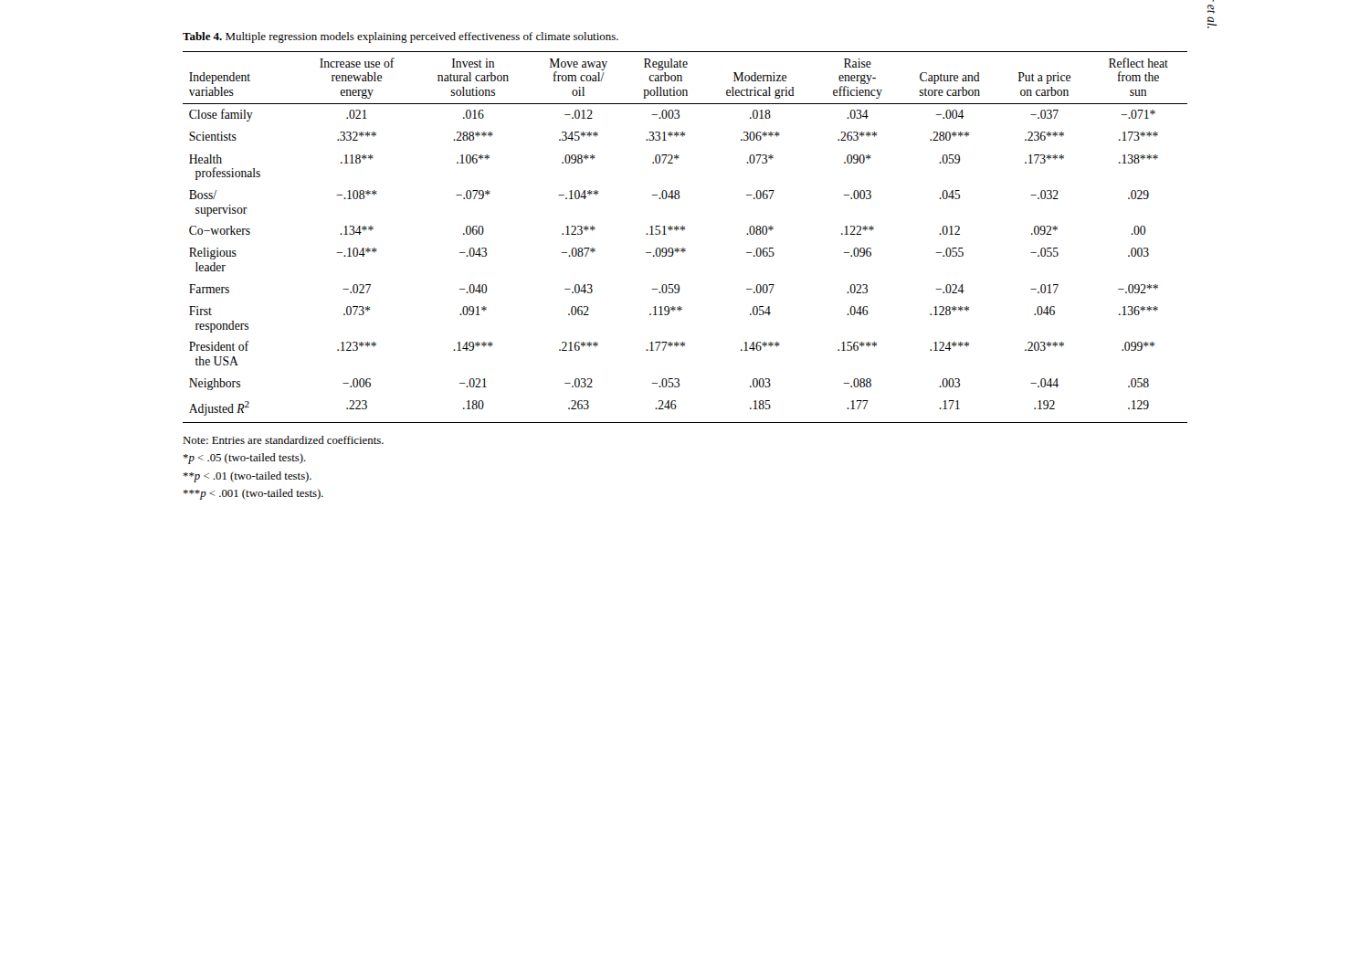34 D. Sleeth-Keppler et al.
Table 4. Multiple regression models explaining perceived effectiveness of climate solutions.
| Independent variables | Increase use of renewable energy | Invest in natural carbon solutions | Move away from coal/ oil | Regulate carbon pollution | Modernize electrical grid | Raise energy- efficiency | Capture and store carbon | Put a price on carbon | Reflect heat from the sun |
| --- | --- | --- | --- | --- | --- | --- | --- | --- | --- |
| Close family | .021 | .016 | −.012 | −.003 | .018 | .034 | −.004 | −.037 | −.071* |
| Scientists | .332*** | .288*** | .345*** | .331*** | .306*** | .263*** | .280*** | .236*** | .173*** |
| Health professionals | .118** | .106** | .098** | .072* | .073* | .090* | .059 | .173*** | .138*** |
| Boss/ supervisor | −.108** | −.079* | −.104** | −.048 | −.067 | −.003 | .045 | −.032 | .029 |
| Co−workers | .134** | .060 | .123** | .151*** | .080* | .122** | .012 | .092* | .00 |
| Religious leader | −.104** | −.043 | −.087* | −.099** | −.065 | −.096 | −.055 | −.055 | .003 |
| Farmers | −.027 | −.040 | −.043 | −.059 | −.007 | .023 | −.024 | −.017 | −.092** |
| First responders | .073* | .091* | .062 | .119** | .054 | .046 | .128*** | .046 | .136*** |
| President of the USA | .123*** | .149*** | .216*** | .177*** | .146*** | .156*** | .124*** | .203*** | .099** |
| Neighbors | −.006 | −.021 | −.032 | −.053 | .003 | −.088 | .003 | −.044 | .058 |
| Adjusted R 2 | .223 | .180 | .263 | .246 | .185 | .177 | .171 | .192 | .129 |
Note: Entries are standardized coefficients.
*p < .05 (two-tailed tests).
**p < .01 (two-tailed tests).
***p < .001 (two-tailed tests).